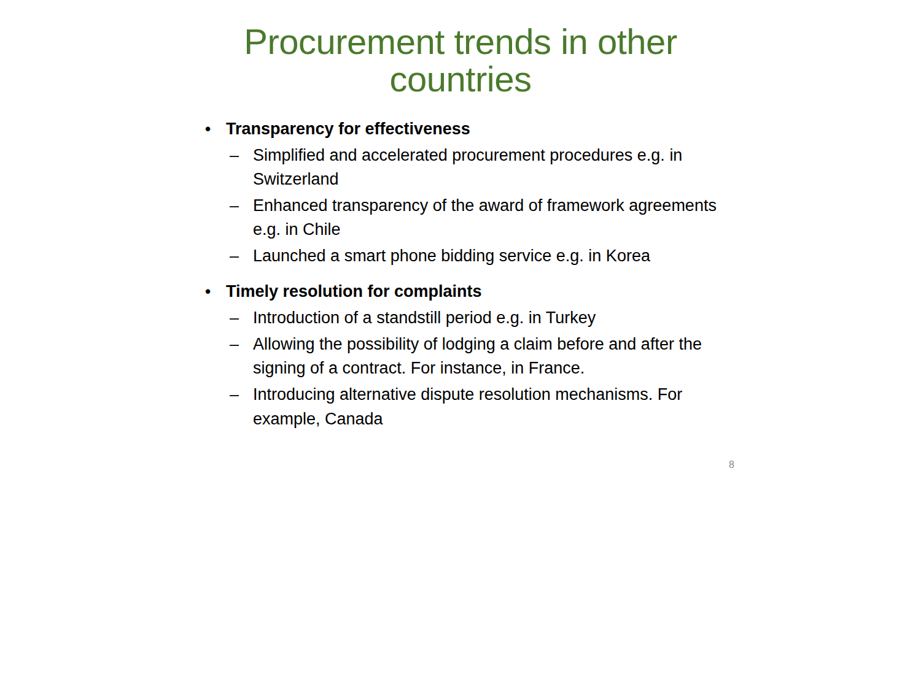Procurement trends in other countries
Transparency for effectiveness
Simplified and accelerated procurement procedures e.g. in Switzerland
Enhanced transparency of the award of framework agreements e.g. in Chile
Launched a smart phone bidding service e.g. in Korea
Timely resolution for complaints
Introduction of a standstill period e.g. in Turkey
Allowing the possibility of lodging a claim before and after the signing of a contract. For instance, in France.
Introducing alternative dispute resolution mechanisms. For example, Canada
8